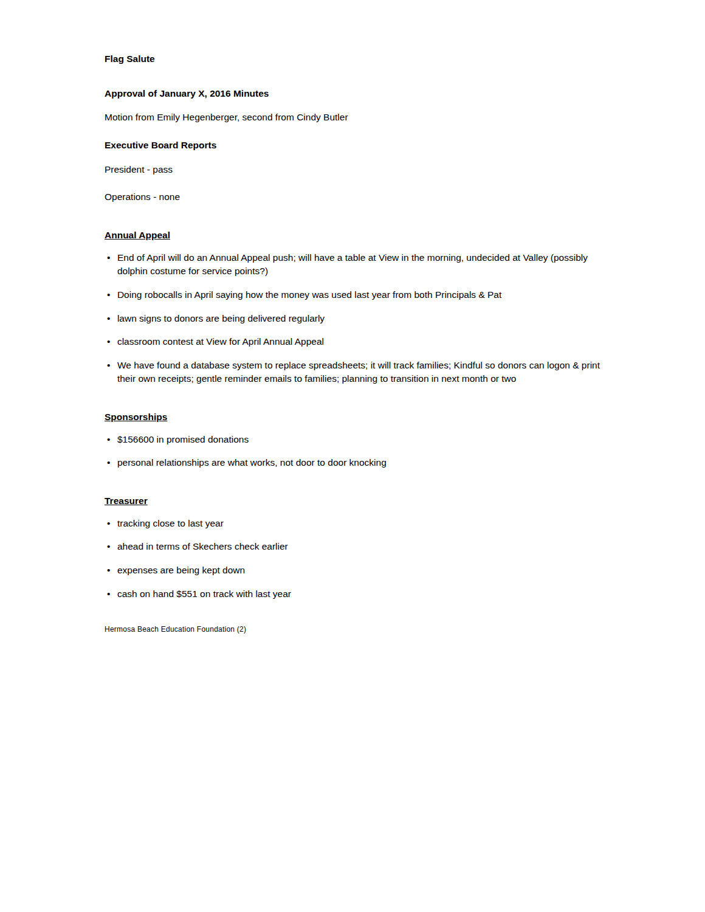Flag Salute
Approval of January X, 2016 Minutes
Motion from Emily Hegenberger, second from Cindy Butler
Executive Board Reports
President - pass
Operations - none
Annual Appeal
End of April will do an Annual Appeal push; will have a table at View in the morning, undecided at Valley (possibly dolphin costume for service points?)
Doing robocalls in April saying how the money was used last year from both Principals & Pat
lawn signs to donors are being delivered regularly
classroom contest at View for April Annual Appeal
We have found a database system to replace spreadsheets; it will track families; Kindful so donors can logon & print their own receipts; gentle reminder emails to families; planning to transition in next month or two
Sponsorships
$156600 in promised donations
personal relationships are what works, not door to door knocking
Treasurer
tracking close to last year
ahead in terms of Skechers check earlier
expenses are being kept down
cash on hand $551 on track with last year
Hermosa Beach Education Foundation (2)